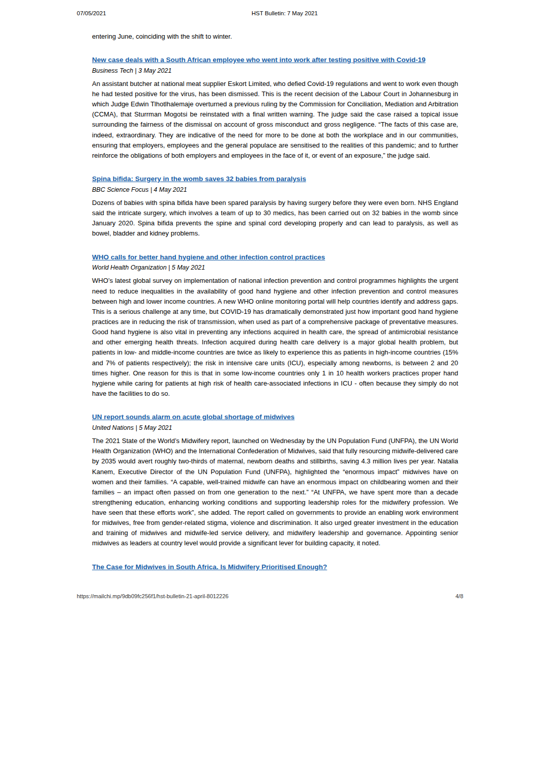07/05/2021
HST Bulletin: 7 May 2021
entering June, coinciding with the shift to winter.
New case deals with a South African employee who went into work after testing positive with Covid-19
Business Tech | 3 May 2021
An assistant butcher at national meat supplier Eskort Limited, who defied Covid-19 regulations and went to work even though he had tested positive for the virus, has been dismissed. This is the recent decision of the Labour Court in Johannesburg in which Judge Edwin Tlhotlhalemaje overturned a previous ruling by the Commission for Conciliation, Mediation and Arbitration (CCMA), that Sturrman Mogotsi be reinstated with a final written warning. The judge said the case raised a topical issue surrounding the fairness of the dismissal on account of gross misconduct and gross negligence. “The facts of this case are, indeed, extraordinary. They are indicative of the need for more to be done at both the workplace and in our communities, ensuring that employers, employees and the general populace are sensitised to the realities of this pandemic; and to further reinforce the obligations of both employers and employees in the face of it, or event of an exposure,” the judge said.
Spina bifida: Surgery in the womb saves 32 babies from paralysis
BBC Science Focus | 4 May 2021
Dozens of babies with spina bifida have been spared paralysis by having surgery before they were even born. NHS England said the intricate surgery, which involves a team of up to 30 medics, has been carried out on 32 babies in the womb since January 2020. Spina bifida prevents the spine and spinal cord developing properly and can lead to paralysis, as well as bowel, bladder and kidney problems.
WHO calls for better hand hygiene and other infection control practices
World Health Organization | 5 May 2021
WHO’s latest global survey on implementation of national infection prevention and control programmes highlights the urgent need to reduce inequalities in the availability of good hand hygiene and other infection prevention and control measures between high and lower income countries. A new WHO online monitoring portal will help countries identify and address gaps. This is a serious challenge at any time, but COVID-19 has dramatically demonstrated just how important good hand hygiene practices are in reducing the risk of transmission, when used as part of a comprehensive package of preventative measures. Good hand hygiene is also vital in preventing any infections acquired in health care, the spread of antimicrobial resistance and other emerging health threats. Infection acquired during health care delivery is a major global health problem, but patients in low- and middle-income countries are twice as likely to experience this as patients in high-income countries (15% and 7% of patients respectively); the risk in intensive care units (ICU), especially among newborns, is between 2 and 20 times higher. One reason for this is that in some low-income countries only 1 in 10 health workers practices proper hand hygiene while caring for patients at high risk of health care-associated infections in ICU - often because they simply do not have the facilities to do so.
UN report sounds alarm on acute global shortage of midwives
United Nations | 5 May 2021
The 2021 State of the World’s Midwifery report, launched on Wednesday by the UN Population Fund (UNFPA), the UN World Health Organization (WHO) and the International Confederation of Midwives, said that fully resourcing midwife-delivered care by 2035 would avert roughly two-thirds of maternal, newborn deaths and stillbirths, saving 4.3 million lives per year. Natalia Kanem, Executive Director of the UN Population Fund (UNFPA), highlighted the “enormous impact” midwives have on women and their families. “A capable, well-trained midwife can have an enormous impact on childbearing women and their families – an impact often passed on from one generation to the next.” “At UNFPA, we have spent more than a decade strengthening education, enhancing working conditions and supporting leadership roles for the midwifery profession. We have seen that these efforts work”, she added. The report called on governments to provide an enabling work environment for midwives, free from gender-related stigma, violence and discrimination. It also urged greater investment in the education and training of midwives and midwife-led service delivery, and midwifery leadership and governance. Appointing senior midwives as leaders at country level would provide a significant lever for building capacity, it noted.
The Case for Midwives in South Africa. Is Midwifery Prioritised Enough?
https://mailchi.mp/9db09fc256f1/hst-bulletin-21-april-8012226
4/8